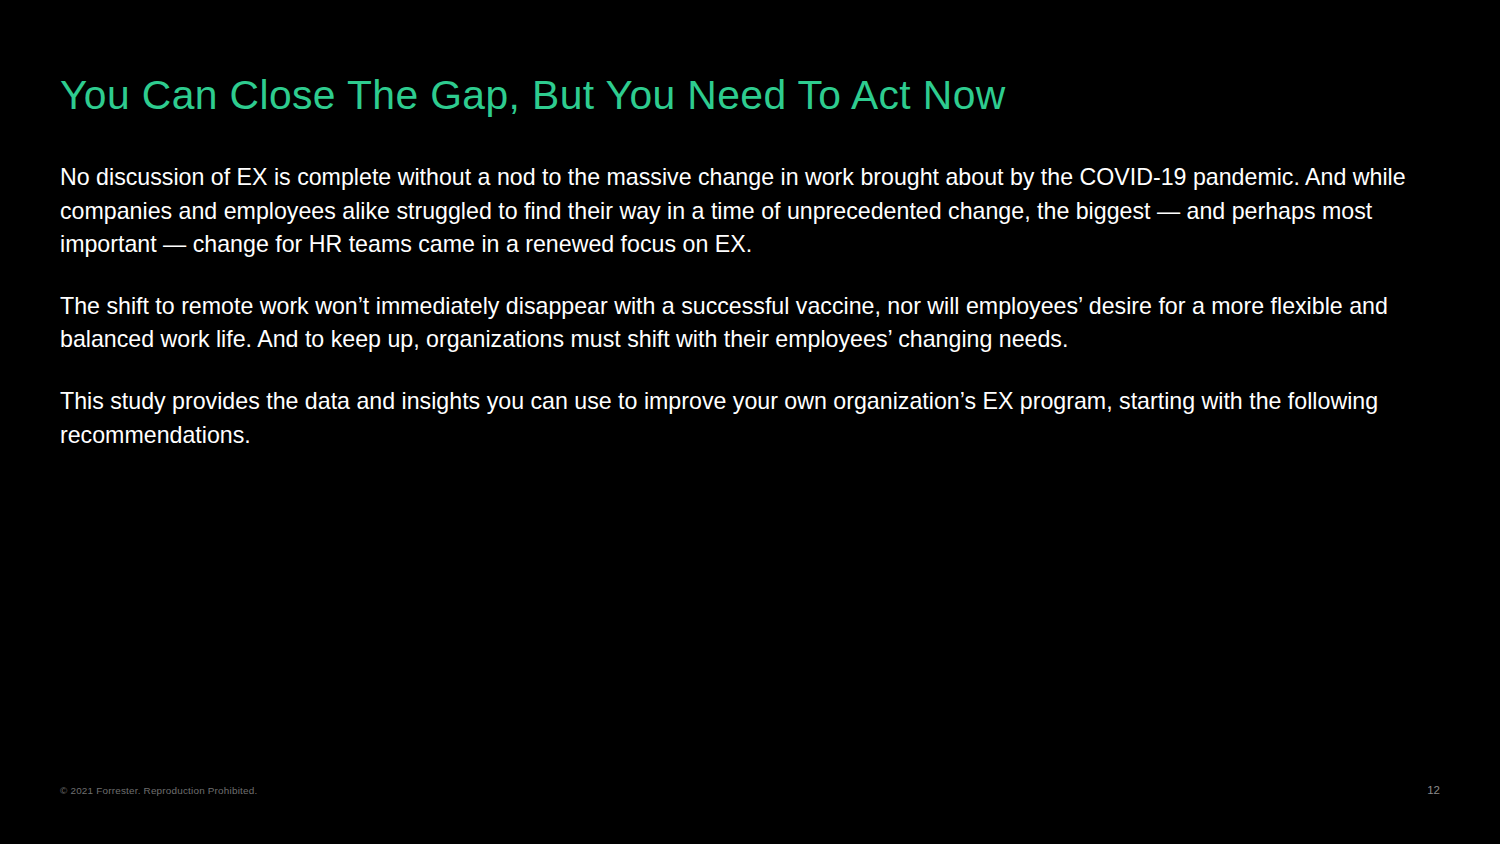You Can Close The Gap, But You Need To Act Now
No discussion of EX is complete without a nod to the massive change in work brought about by the COVID-19 pandemic. And while companies and employees alike struggled to find their way in a time of unprecedented change, the biggest — and perhaps most important — change for HR teams came in a renewed focus on EX.
The shift to remote work won’t immediately disappear with a successful vaccine, nor will employees’ desire for a more flexible and balanced work life. And to keep up, organizations must shift with their employees’ changing needs.
This study provides the data and insights you can use to improve your own organization’s EX program, starting with the following recommendations.
© 2021 Forrester. Reproduction Prohibited. 12